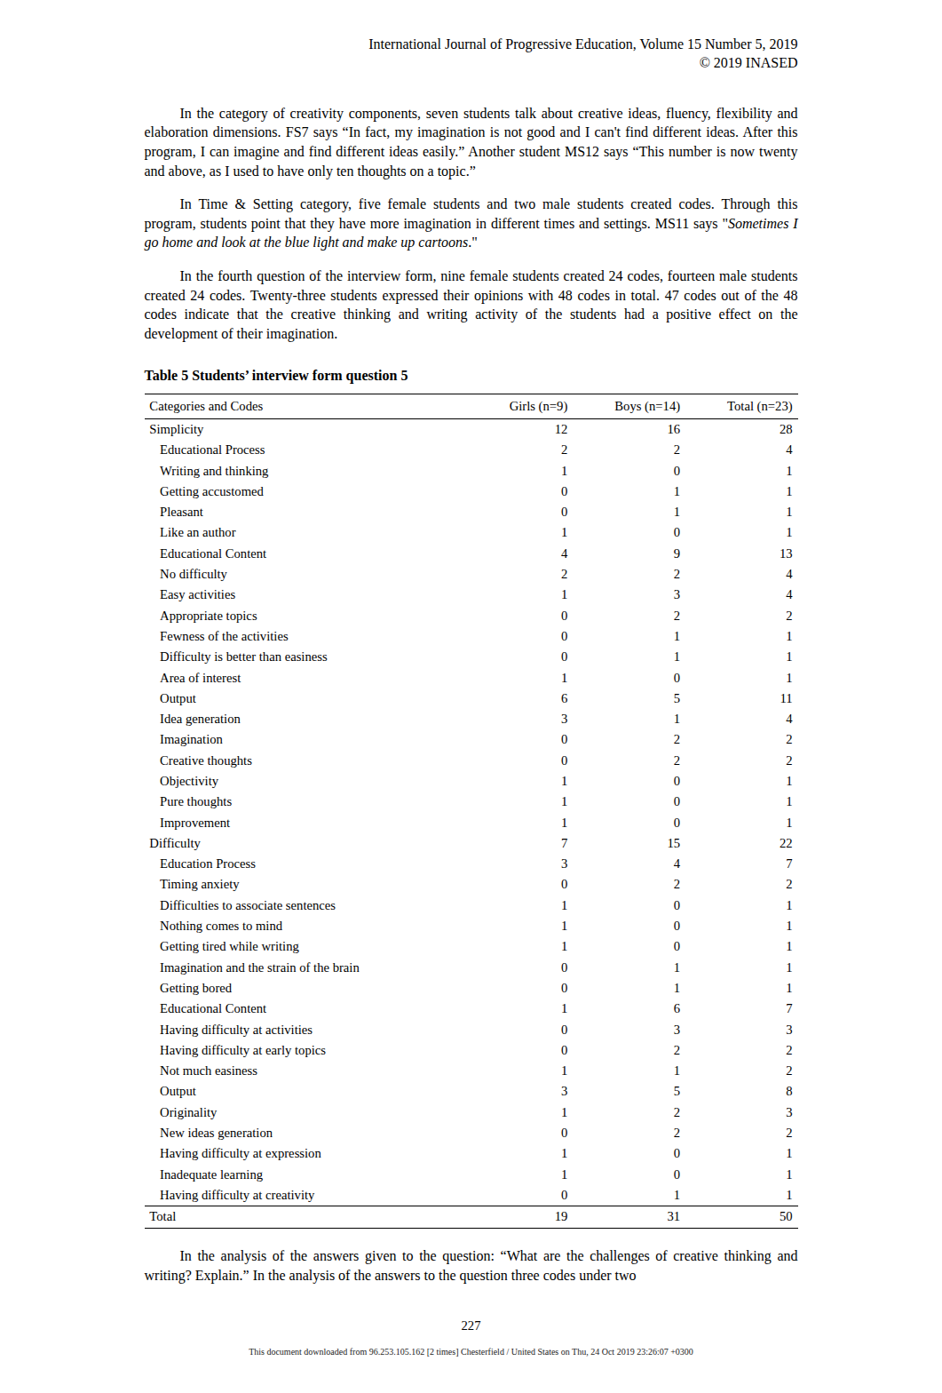International Journal of Progressive Education, Volume 15 Number 5, 2019
© 2019 INASED
In the category of creativity components, seven students talk about creative ideas, fluency, flexibility and elaboration dimensions. FS7 says “In fact, my imagination is not good and I can't find different ideas. After this program, I can imagine and find different ideas easily.” Another student MS12 says “This number is now twenty and above, as I used to have only ten thoughts on a topic.”
In Time & Setting category, five female students and two male students created codes. Through this program, students point that they have more imagination in different times and settings. MS11 says "Sometimes I go home and look at the blue light and make up cartoons."
In the fourth question of the interview form, nine female students created 24 codes, fourteen male students created 24 codes. Twenty-three students expressed their opinions with 48 codes in total. 47 codes out of the 48 codes indicate that the creative thinking and writing activity of the students had a positive effect on the development of their imagination.
Table 5 Students’ interview form question 5
| Categories and Codes | Girls (n=9) | Boys (n=14) | Total (n=23) |
| --- | --- | --- | --- |
| Simplicity | 12 | 16 | 28 |
| Educational Process | 2 | 2 | 4 |
| Writing and thinking | 1 | 0 | 1 |
| Getting accustomed | 0 | 1 | 1 |
| Pleasant | 0 | 1 | 1 |
| Like an author | 1 | 0 | 1 |
| Educational Content | 4 | 9 | 13 |
| No difficulty | 2 | 2 | 4 |
| Easy activities | 1 | 3 | 4 |
| Appropriate topics | 0 | 2 | 2 |
| Fewness of the activities | 0 | 1 | 1 |
| Difficulty is better than easiness | 0 | 1 | 1 |
| Area of interest | 1 | 0 | 1 |
| Output | 6 | 5 | 11 |
| Idea generation | 3 | 1 | 4 |
| Imagination | 0 | 2 | 2 |
| Creative thoughts | 0 | 2 | 2 |
| Objectivity | 1 | 0 | 1 |
| Pure thoughts | 1 | 0 | 1 |
| Improvement | 1 | 0 | 1 |
| Difficulty | 7 | 15 | 22 |
| Education Process | 3 | 4 | 7 |
| Timing anxiety | 0 | 2 | 2 |
| Difficulties to associate sentences | 1 | 0 | 1 |
| Nothing comes to mind | 1 | 0 | 1 |
| Getting tired while writing | 1 | 0 | 1 |
| Imagination and the strain of the brain | 0 | 1 | 1 |
| Getting bored | 0 | 1 | 1 |
| Educational Content | 1 | 6 | 7 |
| Having difficulty at activities | 0 | 3 | 3 |
| Having difficulty at early topics | 0 | 2 | 2 |
| Not much easiness | 1 | 1 | 2 |
| Output | 3 | 5 | 8 |
| Originality | 1 | 2 | 3 |
| New ideas generation | 0 | 2 | 2 |
| Having difficulty at expression | 1 | 0 | 1 |
| Inadequate learning | 1 | 0 | 1 |
| Having difficulty at creativity | 0 | 1 | 1 |
| Total | 19 | 31 | 50 |
In the analysis of the answers given to the question: “What are the challenges of creative thinking and writing? Explain.” In the analysis of the answers to the question three codes under two
227
This document downloaded from 96.253.105.162 [2 times] Chesterfield / United States on Thu, 24 Oct 2019 23:26:07 +0300